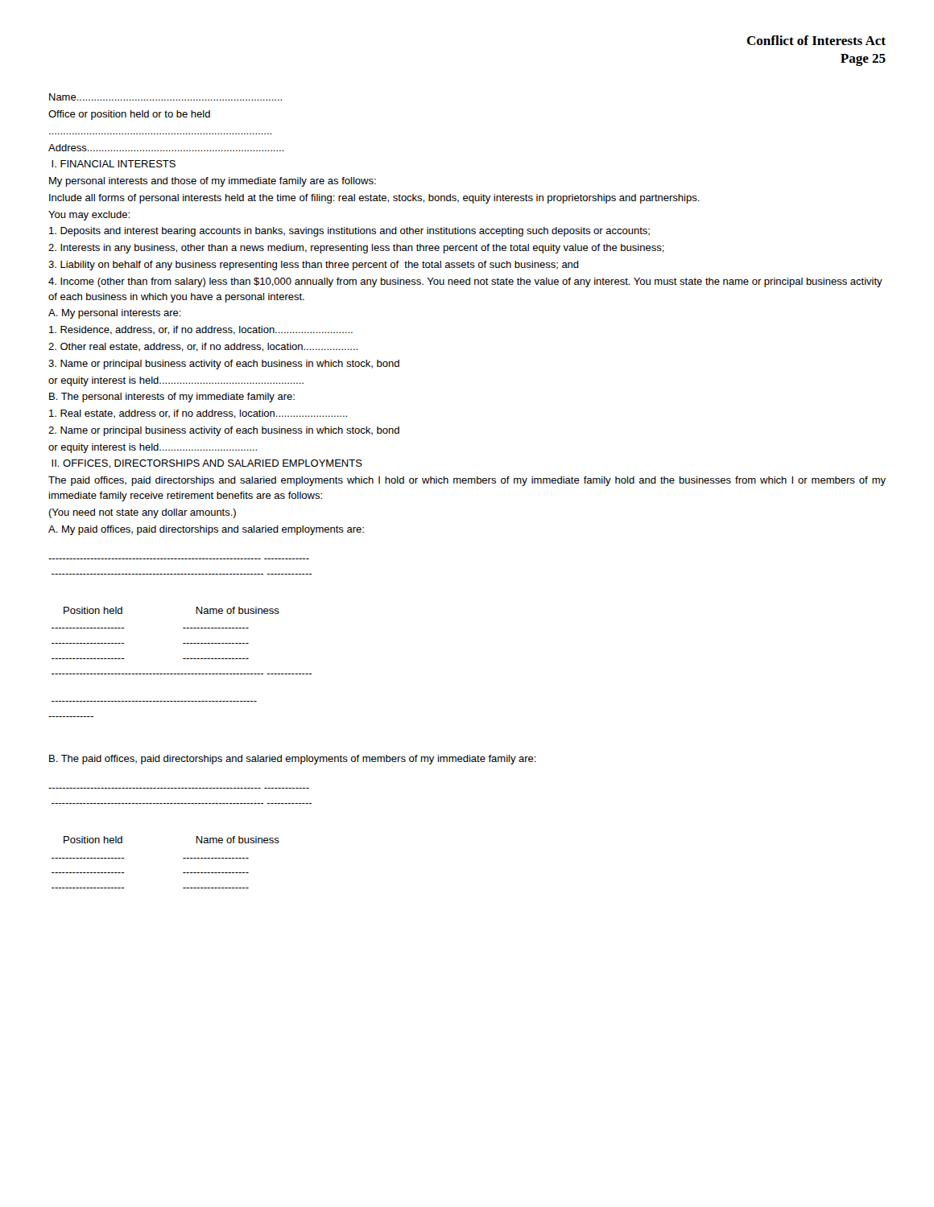Conflict of Interests Act
Page 25
Name.......................................................................
Office or position held or to be held
.............................................................................
Address....................................................................
I. FINANCIAL INTERESTS
My personal interests and those of my immediate family are as follows:
Include all forms of personal interests held at the time of filing: real estate, stocks, bonds, equity interests in proprietorships and partnerships.
You may exclude:
1. Deposits and interest bearing accounts in banks, savings institutions and other institutions accepting such deposits or accounts;
2. Interests in any business, other than a news medium, representing less than three percent of the total equity value of the business;
3. Liability on behalf of any business representing less than three percent of the total assets of such business; and
4. Income (other than from salary) less than $10,000 annually from any business. You need not state the value of any interest. You must state the name or principal business activity of each business in which you have a personal interest.
A. My personal interests are:
1. Residence, address, or, if no address, location...........................
2. Other real estate, address, or, if no address, location...................
3. Name or principal business activity of each business in which stock, bond
or equity interest is held..................................................
B. The personal interests of my immediate family are:
1. Real estate, address or, if no address, location.........................
2. Name or principal business activity of each business in which stock, bond
or equity interest is held..................................
II. OFFICES, DIRECTORSHIPS AND SALARIED EMPLOYMENTS
The paid offices, paid directorships and salaried employments which I hold or which members of my immediate family hold and the businesses from which I or members of my immediate family receive retirement benefits are as follows:
(You need not state any dollar amounts.)
A. My paid offices, paid directorships and salaried employments are:
------------------------------------------------------------- -------------
------------------------------------------------------------- -------------
Position held Name of business
--------------------- -------------------
--------------------- -------------------
--------------------- -------------------
------------------------------------------------------------- -------------
-----------------------------------------------------------
-------------
B. The paid offices, paid directorships and salaried employments of members of my immediate family are:
------------------------------------------------------------- -------------
------------------------------------------------------------- -------------
Position held Name of business
--------------------- -------------------
--------------------- -------------------
--------------------- -------------------